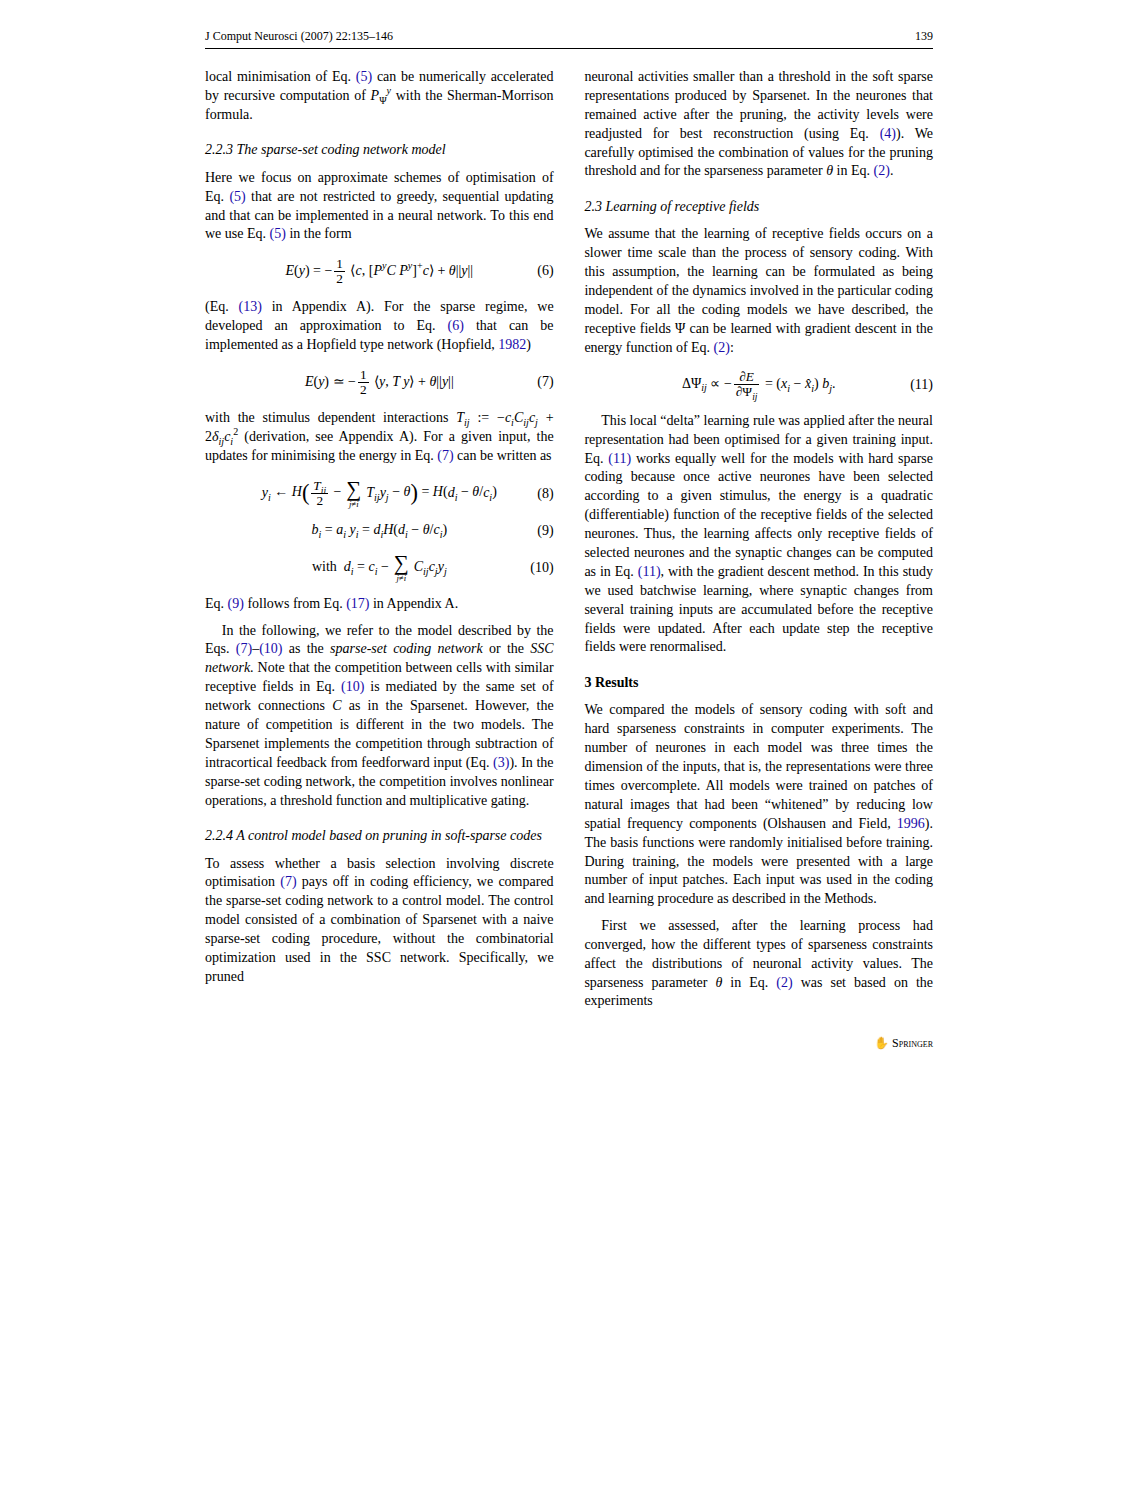J Comput Neurosci (2007) 22:135–146 139
local minimisation of Eq. (5) can be numerically accelerated by recursive computation of PΨy with the Sherman-Morrison formula.
2.2.3 The sparse-set coding network model
Here we focus on approximate schemes of optimisation of Eq. (5) that are not restricted to greedy, sequential updating and that can be implemented in a neural network. To this end we use Eq. (5) in the form
E(y) = −12 ⟨c, [PyC Py]+c⟩ + θ||y|| (6)
(Eq. (13) in Appendix A). For the sparse regime, we developed an approximation to Eq. (6) that can be implemented as a Hopfield type network (Hopfield, 1982)
E(y) ≃ −12 ⟨y, T y⟩ + θ||y|| (7)
with the stimulus dependent interactions Tij := −ciCijcj + 2δijci2 (derivation, see Appendix A). For a given input, the updates for minimising the energy in Eq. (7) can be written as
yi ← H(Tii 2 − ∑j≠i Tijyj − θ) = H(di − θ/ci) (8)
bi = ai yi = diH(di − θ/ci) (9)
with di = ci − ∑j≠i Cijcjyj (10)
Eq. (9) follows from Eq. (17) in Appendix A.
In the following, we refer to the model described by the Eqs. (7)–(10) as the sparse-set coding network or the SSC network. Note that the competition between cells with similar receptive fields in Eq. (10) is mediated by the same set of network connections C as in the Sparsenet. However, the nature of competition is different in the two models. The Sparsenet implements the competition through subtraction of intracortical feedback from feedforward input (Eq. (3)). In the sparse-set coding network, the competition involves nonlinear operations, a threshold function and multiplicative gating.
2.2.4 A control model based on pruning in soft-sparse codes
To assess whether a basis selection involving discrete optimisation (7) pays off in coding efficiency, we compared the sparse-set coding network to a control model. The control model consisted of a combination of Sparsenet with a naive sparse-set coding procedure, without the combinatorial optimization used in the SSC network. Specifically, we pruned
neuronal activities smaller than a threshold in the soft sparse representations produced by Sparsenet. In the neurones that remained active after the pruning, the activity levels were readjusted for best reconstruction (using Eq. (4)). We carefully optimised the combination of values for the pruning threshold and for the sparseness parameter θ in Eq. (2).
2.3 Learning of receptive fields
We assume that the learning of receptive fields occurs on a slower time scale than the process of sensory coding. With this assumption, the learning can be formulated as being independent of the dynamics involved in the particular coding model. For all the coding models we have described, the receptive fields Ψ can be learned with gradient descent in the energy function of Eq. (2):
ΔΨij ∝ −∂E∂Ψij = (xi − x̂i) bj. (11)
This local “delta” learning rule was applied after the neural representation had been optimised for a given training input. Eq. (11) works equally well for the models with hard sparse coding because once active neurones have been selected according to a given stimulus, the energy is a quadratic (differentiable) function of the receptive fields of the selected neurones. Thus, the learning affects only receptive fields of selected neurones and the synaptic changes can be computed as in Eq. (11), with the gradient descent method. In this study we used batchwise learning, where synaptic changes from several training inputs are accumulated before the receptive fields were updated. After each update step the receptive fields were renormalised.
3 Results
We compared the models of sensory coding with soft and hard sparseness constraints in computer experiments. The number of neurones in each model was three times the dimension of the inputs, that is, the representations were three times overcomplete. All models were trained on patches of natural images that had been “whitened” by reducing low spatial frequency components (Olshausen and Field, 1996). The basis functions were randomly initialised before training. During training, the models were presented with a large number of input patches. Each input was used in the coding and learning procedure as described in the Methods.
First we assessed, after the learning process had converged, how the different types of sparseness constraints affect the distributions of neuronal activity values. The sparseness parameter θ in Eq. (2) was set based on the experiments
✋ Springer